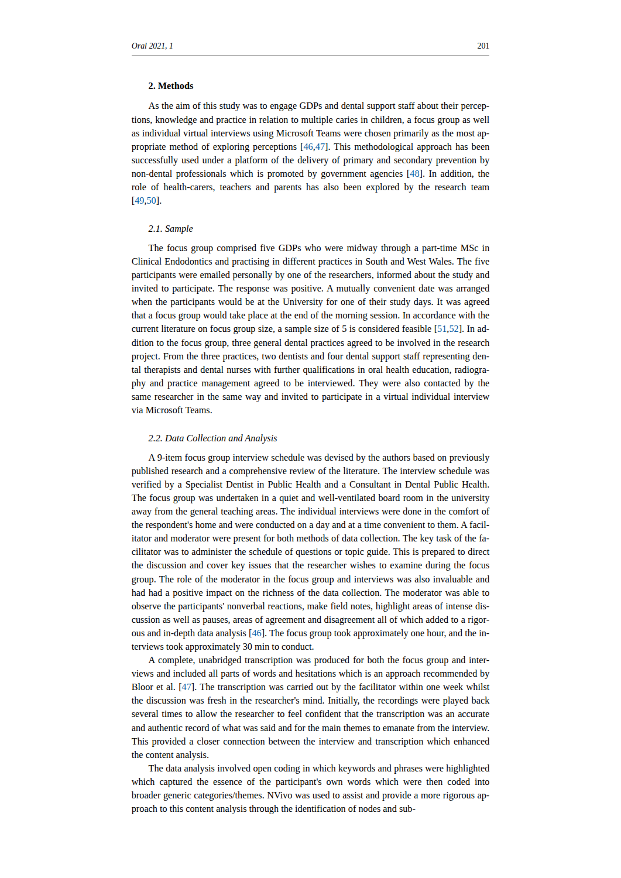Oral 2021, 1 201
2. Methods
As the aim of this study was to engage GDPs and dental support staff about their perceptions, knowledge and practice in relation to multiple caries in children, a focus group as well as individual virtual interviews using Microsoft Teams were chosen primarily as the most appropriate method of exploring perceptions [46,47]. This methodological approach has been successfully used under a platform of the delivery of primary and secondary prevention by non-dental professionals which is promoted by government agencies [48]. In addition, the role of health-carers, teachers and parents has also been explored by the research team [49,50].
2.1. Sample
The focus group comprised five GDPs who were midway through a part-time MSc in Clinical Endodontics and practising in different practices in South and West Wales. The five participants were emailed personally by one of the researchers, informed about the study and invited to participate. The response was positive. A mutually convenient date was arranged when the participants would be at the University for one of their study days. It was agreed that a focus group would take place at the end of the morning session. In accordance with the current literature on focus group size, a sample size of 5 is considered feasible [51,52]. In addition to the focus group, three general dental practices agreed to be involved in the research project. From the three practices, two dentists and four dental support staff representing dental therapists and dental nurses with further qualifications in oral health education, radiography and practice management agreed to be interviewed. They were also contacted by the same researcher in the same way and invited to participate in a virtual individual interview via Microsoft Teams.
2.2. Data Collection and Analysis
A 9-item focus group interview schedule was devised by the authors based on previously published research and a comprehensive review of the literature. The interview schedule was verified by a Specialist Dentist in Public Health and a Consultant in Dental Public Health. The focus group was undertaken in a quiet and well-ventilated board room in the university away from the general teaching areas. The individual interviews were done in the comfort of the respondent's home and were conducted on a day and at a time convenient to them. A facilitator and moderator were present for both methods of data collection. The key task of the facilitator was to administer the schedule of questions or topic guide. This is prepared to direct the discussion and cover key issues that the researcher wishes to examine during the focus group. The role of the moderator in the focus group and interviews was also invaluable and had had a positive impact on the richness of the data collection. The moderator was able to observe the participants' nonverbal reactions, make field notes, highlight areas of intense discussion as well as pauses, areas of agreement and disagreement all of which added to a rigorous and in-depth data analysis [46]. The focus group took approximately one hour, and the interviews took approximately 30 min to conduct.
A complete, unabridged transcription was produced for both the focus group and interviews and included all parts of words and hesitations which is an approach recommended by Bloor et al. [47]. The transcription was carried out by the facilitator within one week whilst the discussion was fresh in the researcher's mind. Initially, the recordings were played back several times to allow the researcher to feel confident that the transcription was an accurate and authentic record of what was said and for the main themes to emanate from the interview. This provided a closer connection between the interview and transcription which enhanced the content analysis.
The data analysis involved open coding in which keywords and phrases were highlighted which captured the essence of the participant's own words which were then coded into broader generic categories/themes. NVivo was used to assist and provide a more rigorous approach to this content analysis through the identification of nodes and sub-